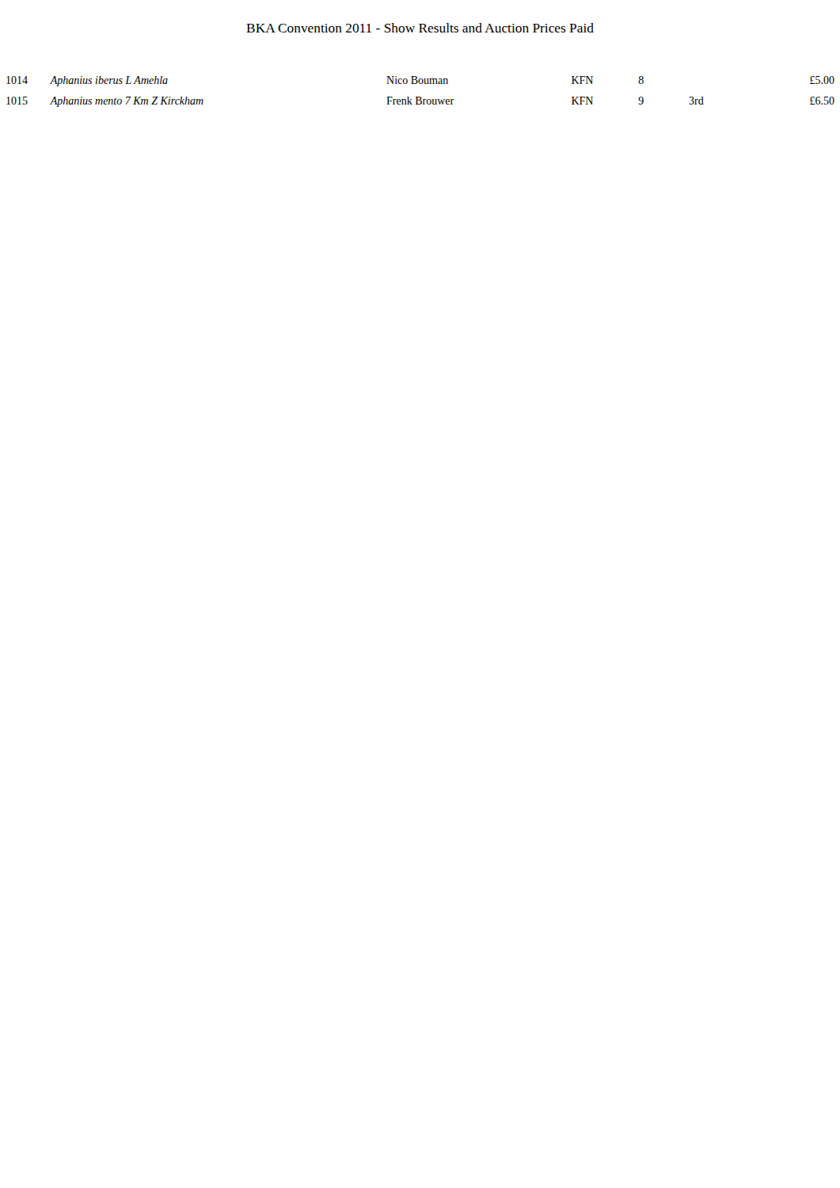BKA Convention 2011 - Show Results and Auction Prices Paid
| 1014 | Aphanius iberus L Amehla | Nico Bouman | KFN | 8 | | £5.00 |
| 1015 | Aphanius mento 7 Km Z Kirckham | Frenk Brouwer | KFN | 9 | 3rd | £6.50 |